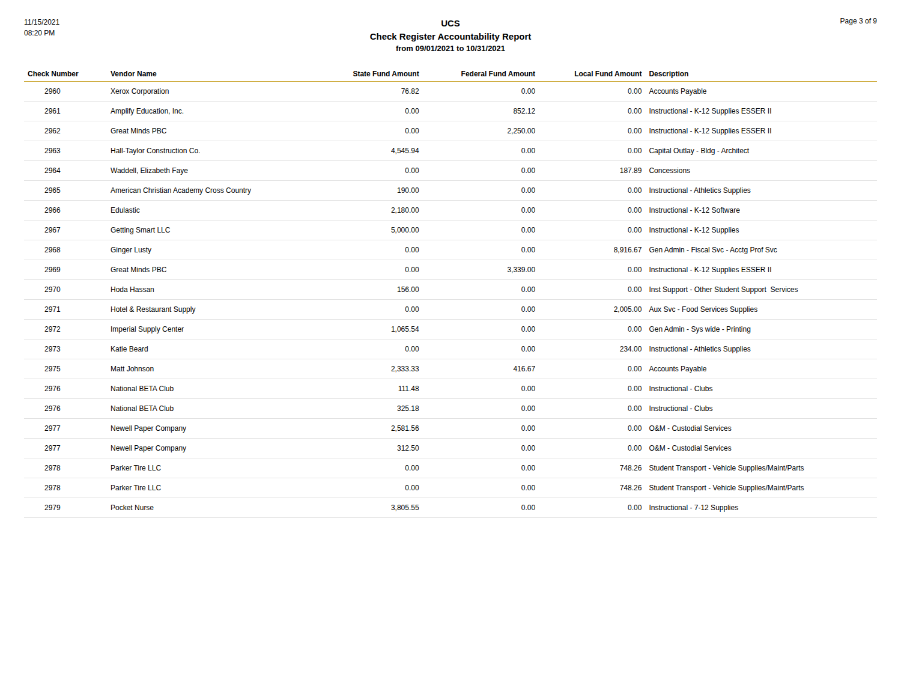11/15/2021
08:20 PM
Page 3 of 9
UCS
Check Register Accountability Report
from 09/01/2021 to 10/31/2021
| Check Number | Vendor Name | State Fund Amount | Federal Fund Amount | Local Fund Amount | Description |
| --- | --- | --- | --- | --- | --- |
| 2960 | Xerox Corporation | 76.82 | 0.00 | 0.00 | Accounts Payable |
| 2961 | Amplify Education, Inc. | 0.00 | 852.12 | 0.00 | Instructional - K-12 Supplies ESSER II |
| 2962 | Great Minds PBC | 0.00 | 2,250.00 | 0.00 | Instructional - K-12 Supplies ESSER II |
| 2963 | Hall-Taylor Construction Co. | 4,545.94 | 0.00 | 0.00 | Capital Outlay - Bldg - Architect |
| 2964 | Waddell, Elizabeth Faye | 0.00 | 0.00 | 187.89 | Concessions |
| 2965 | American Christian Academy Cross Country | 190.00 | 0.00 | 0.00 | Instructional - Athletics Supplies |
| 2966 | Edulastic | 2,180.00 | 0.00 | 0.00 | Instructional - K-12 Software |
| 2967 | Getting Smart LLC | 5,000.00 | 0.00 | 0.00 | Instructional - K-12 Supplies |
| 2968 | Ginger Lusty | 0.00 | 0.00 | 8,916.67 | Gen Admin - Fiscal Svc - Acctg Prof Svc |
| 2969 | Great Minds PBC | 0.00 | 3,339.00 | 0.00 | Instructional - K-12 Supplies ESSER II |
| 2970 | Hoda Hassan | 156.00 | 0.00 | 0.00 | Inst Support - Other Student Support Services |
| 2971 | Hotel & Restaurant Supply | 0.00 | 0.00 | 2,005.00 | Aux Svc - Food Services Supplies |
| 2972 | Imperial Supply Center | 1,065.54 | 0.00 | 0.00 | Gen Admin - Sys wide - Printing |
| 2973 | Katie Beard | 0.00 | 0.00 | 234.00 | Instructional - Athletics Supplies |
| 2975 | Matt Johnson | 2,333.33 | 416.67 | 0.00 | Accounts Payable |
| 2976 | National BETA Club | 111.48 | 0.00 | 0.00 | Instructional - Clubs |
| 2976 | National BETA Club | 325.18 | 0.00 | 0.00 | Instructional - Clubs |
| 2977 | Newell Paper Company | 2,581.56 | 0.00 | 0.00 | O&M - Custodial Services |
| 2977 | Newell Paper Company | 312.50 | 0.00 | 0.00 | O&M - Custodial Services |
| 2978 | Parker Tire LLC | 0.00 | 0.00 | 748.26 | Student Transport - Vehicle Supplies/Maint/Parts |
| 2978 | Parker Tire LLC | 0.00 | 0.00 | 748.26 | Student Transport - Vehicle Supplies/Maint/Parts |
| 2979 | Pocket Nurse | 3,805.55 | 0.00 | 0.00 | Instructional - 7-12 Supplies |